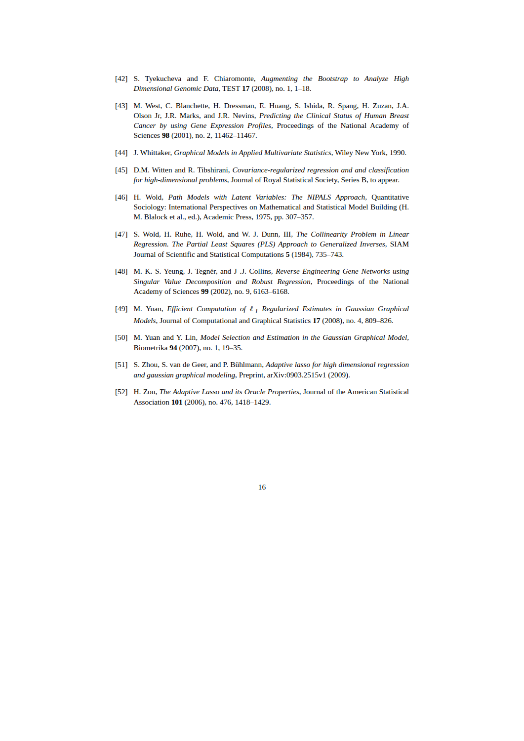[42] S. Tyekucheva and F. Chiaromonte, Augmenting the Bootstrap to Analyze High Dimensional Genomic Data, TEST 17 (2008), no. 1, 1–18.
[43] M. West, C. Blanchette, H. Dressman, E. Huang, S. Ishida, R. Spang, H. Zuzan, J.A. Olson Jr, J.R. Marks, and J.R. Nevins, Predicting the Clinical Status of Human Breast Cancer by using Gene Expression Profiles, Proceedings of the National Academy of Sciences 98 (2001), no. 2, 11462–11467.
[44] J. Whittaker, Graphical Models in Applied Multivariate Statistics, Wiley New York, 1990.
[45] D.M. Witten and R. Tibshirani, Covariance-regularized regression and and classification for high-dimensional problems, Journal of Royal Statistical Society, Series B, to appear.
[46] H. Wold, Path Models with Latent Variables: The NIPALS Approach, Quantitative Sociology: International Perspectives on Mathematical and Statistical Model Building (H. M. Blalock et al., ed.), Academic Press, 1975, pp. 307–357.
[47] S. Wold, H. Ruhe, H. Wold, and W. J. Dunn, III, The Collinearity Problem in Linear Regression. The Partial Least Squares (PLS) Approach to Generalized Inverses, SIAM Journal of Scientific and Statistical Computations 5 (1984), 735–743.
[48] M. K. S. Yeung, J. Tegnér, and J .J. Collins, Reverse Engineering Gene Networks using Singular Value Decomposition and Robust Regression, Proceedings of the National Academy of Sciences 99 (2002), no. 9, 6163–6168.
[49] M. Yuan, Efficient Computation of ℓ1 Regularized Estimates in Gaussian Graphical Models, Journal of Computational and Graphical Statistics 17 (2008), no. 4, 809–826.
[50] M. Yuan and Y. Lin, Model Selection and Estimation in the Gaussian Graphical Model, Biometrika 94 (2007), no. 1, 19–35.
[51] S. Zhou, S. van de Geer, and P. Bühlmann, Adaptive lasso for high dimensional regression and gaussian graphical modeling, Preprint, arXiv:0903.2515v1 (2009).
[52] H. Zou, The Adaptive Lasso and its Oracle Properties, Journal of the American Statistical Association 101 (2006), no. 476, 1418–1429.
16